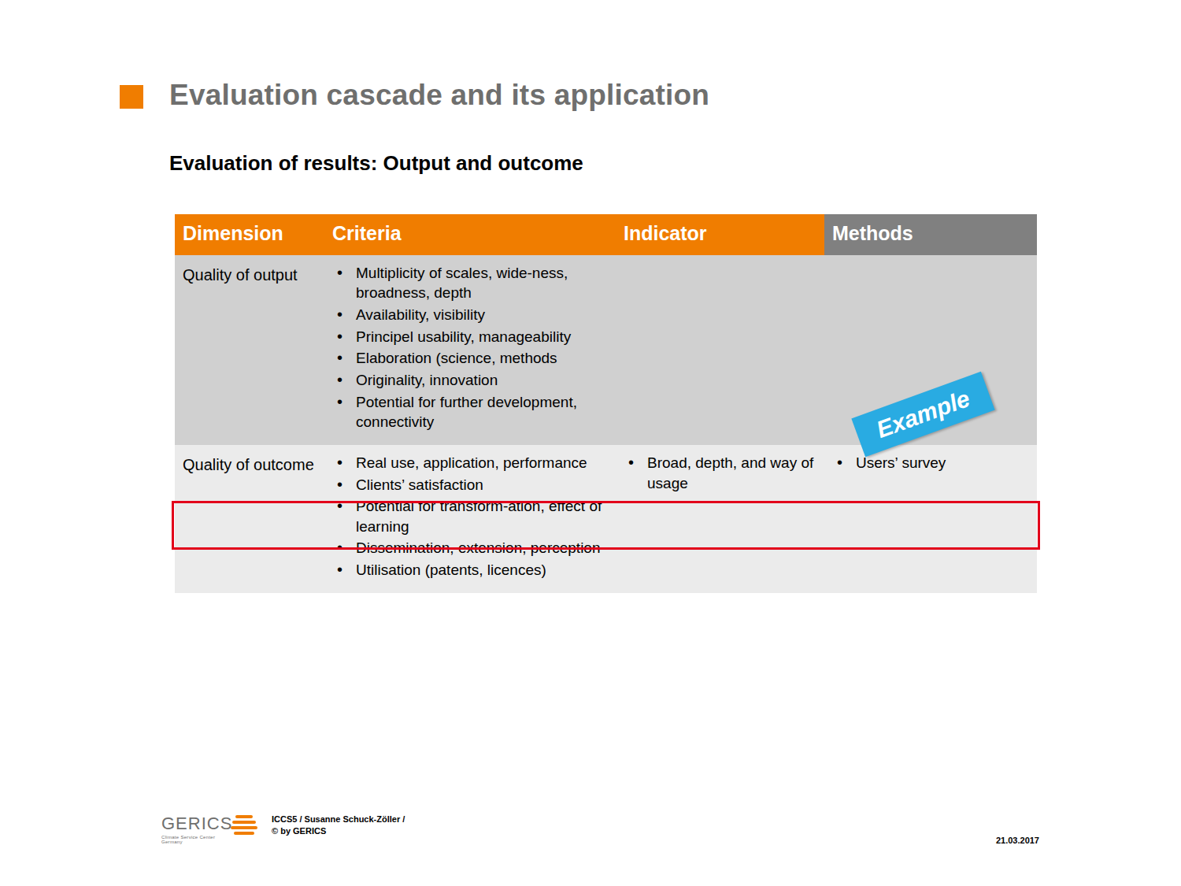Evaluation cascade and its application
Evaluation of results: Output and outcome
| Dimension | Criteria | Indicator | Methods |
| --- | --- | --- | --- |
| Quality of output | Multiplicity of scales, wide-ness, broadness, depth Availability, visibility Principel usability, manageability Elaboration (science, methods Originality, innovation Potential for further development, connectivity | | |
| Quality of outcome | Real use, application, performance Clients’ satisfaction Potential for transform-ation, effect of learning Dissemination, extension, perception Utilisation (patents, licences) | Broad, depth, and way of usage | Users’ survey |
Example
GERICS
Climate Service Center
Germany
ICCS5 / Susanne Schuck-Zöller /
© by GERICS
21.03.2017